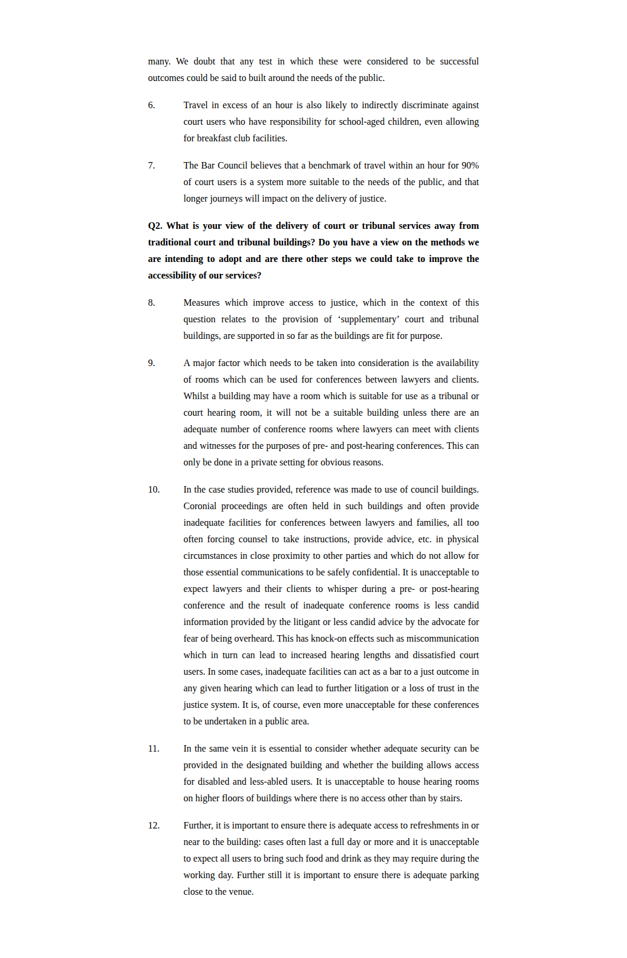many. We doubt that any test in which these were considered to be successful outcomes could be said to built around the needs of the public.
6.
Travel in excess of an hour is also likely to indirectly discriminate against court users who have responsibility for school-aged children, even allowing for breakfast club facilities.
7.
The Bar Council believes that a benchmark of travel within an hour for 90% of court users is a system more suitable to the needs of the public, and that longer journeys will impact on the delivery of justice.
Q2. What is your view of the delivery of court or tribunal services away from traditional court and tribunal buildings? Do you have a view on the methods we are intending to adopt and are there other steps we could take to improve the accessibility of our services?
8.
Measures which improve access to justice, which in the context of this question relates to the provision of ‘supplementary’ court and tribunal buildings, are supported in so far as the buildings are fit for purpose.
9.
A major factor which needs to be taken into consideration is the availability of rooms which can be used for conferences between lawyers and clients. Whilst a building may have a room which is suitable for use as a tribunal or court hearing room, it will not be a suitable building unless there are an adequate number of conference rooms where lawyers can meet with clients and witnesses for the purposes of pre- and post-hearing conferences. This can only be done in a private setting for obvious reasons.
10.
In the case studies provided, reference was made to use of council buildings. Coronial proceedings are often held in such buildings and often provide inadequate facilities for conferences between lawyers and families, all too often forcing counsel to take instructions, provide advice, etc. in physical circumstances in close proximity to other parties and which do not allow for those essential communications to be safely confidential. It is unacceptable to expect lawyers and their clients to whisper during a pre- or post-hearing conference and the result of inadequate conference rooms is less candid information provided by the litigant or less candid advice by the advocate for fear of being overheard. This has knock-on effects such as miscommunication which in turn can lead to increased hearing lengths and dissatisfied court users. In some cases, inadequate facilities can act as a bar to a just outcome in any given hearing which can lead to further litigation or a loss of trust in the justice system. It is, of course, even more unacceptable for these conferences to be undertaken in a public area.
11.
In the same vein it is essential to consider whether adequate security can be provided in the designated building and whether the building allows access for disabled and less-abled users. It is unacceptable to house hearing rooms on higher floors of buildings where there is no access other than by stairs.
12.
Further, it is important to ensure there is adequate access to refreshments in or near to the building: cases often last a full day or more and it is unacceptable to expect all users to bring such food and drink as they may require during the working day. Further still it is important to ensure there is adequate parking close to the venue.